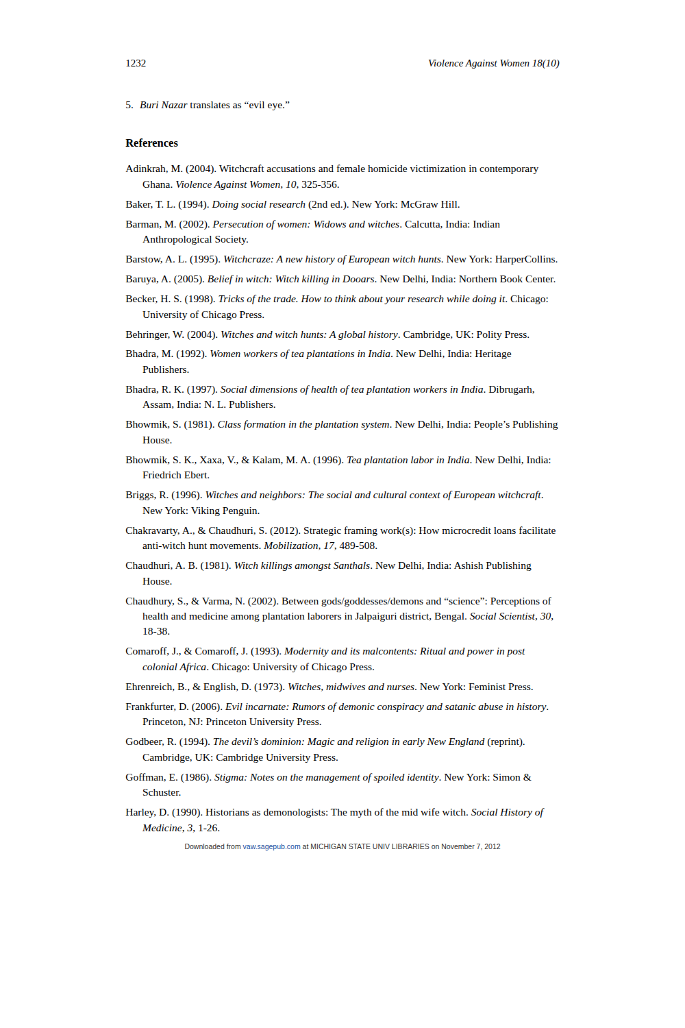1232 Violence Against Women 18(10)
5. Buri Nazar translates as “evil eye.”
References
Adinkrah, M. (2004). Witchcraft accusations and female homicide victimization in contemporary Ghana. Violence Against Women, 10, 325-356.
Baker, T. L. (1994). Doing social research (2nd ed.). New York: McGraw Hill.
Barman, M. (2002). Persecution of women: Widows and witches. Calcutta, India: Indian Anthropological Society.
Barstow, A. L. (1995). Witchcraze: A new history of European witch hunts. New York: HarperCollins.
Baruya, A. (2005). Belief in witch: Witch killing in Dooars. New Delhi, India: Northern Book Center.
Becker, H. S. (1998). Tricks of the trade. How to think about your research while doing it. Chicago: University of Chicago Press.
Behringer, W. (2004). Witches and witch hunts: A global history. Cambridge, UK: Polity Press.
Bhadra, M. (1992). Women workers of tea plantations in India. New Delhi, India: Heritage Publishers.
Bhadra, R. K. (1997). Social dimensions of health of tea plantation workers in India. Dibrugarh, Assam, India: N. L. Publishers.
Bhowmik, S. (1981). Class formation in the plantation system. New Delhi, India: People’s Publishing House.
Bhowmik, S. K., Xaxa, V., & Kalam, M. A. (1996). Tea plantation labor in India. New Delhi, India: Friedrich Ebert.
Briggs, R. (1996). Witches and neighbors: The social and cultural context of European witchcraft. New York: Viking Penguin.
Chakravarty, A., & Chaudhuri, S. (2012). Strategic framing work(s): How microcredit loans facilitate anti-witch hunt movements. Mobilization, 17, 489-508.
Chaudhuri, A. B. (1981). Witch killings amongst Santhals. New Delhi, India: Ashish Publishing House.
Chaudhury, S., & Varma, N. (2002). Between gods/goddesses/demons and “science”: Perceptions of health and medicine among plantation laborers in Jalpaiguri district, Bengal. Social Scientist, 30, 18-38.
Comaroff, J., & Comaroff, J. (1993). Modernity and its malcontents: Ritual and power in post colonial Africa. Chicago: University of Chicago Press.
Ehrenreich, B., & English, D. (1973). Witches, midwives and nurses. New York: Feminist Press.
Frankfurter, D. (2006). Evil incarnate: Rumors of demonic conspiracy and satanic abuse in history. Princeton, NJ: Princeton University Press.
Godbeer, R. (1994). The devil’s dominion: Magic and religion in early New England (reprint). Cambridge, UK: Cambridge University Press.
Goffman, E. (1986). Stigma: Notes on the management of spoiled identity. New York: Simon & Schuster.
Harley, D. (1990). Historians as demonologists: The myth of the mid wife witch. Social History of Medicine, 3, 1-26.
Downloaded from vaw.sagepub.com at MICHIGAN STATE UNIV LIBRARIES on November 7, 2012